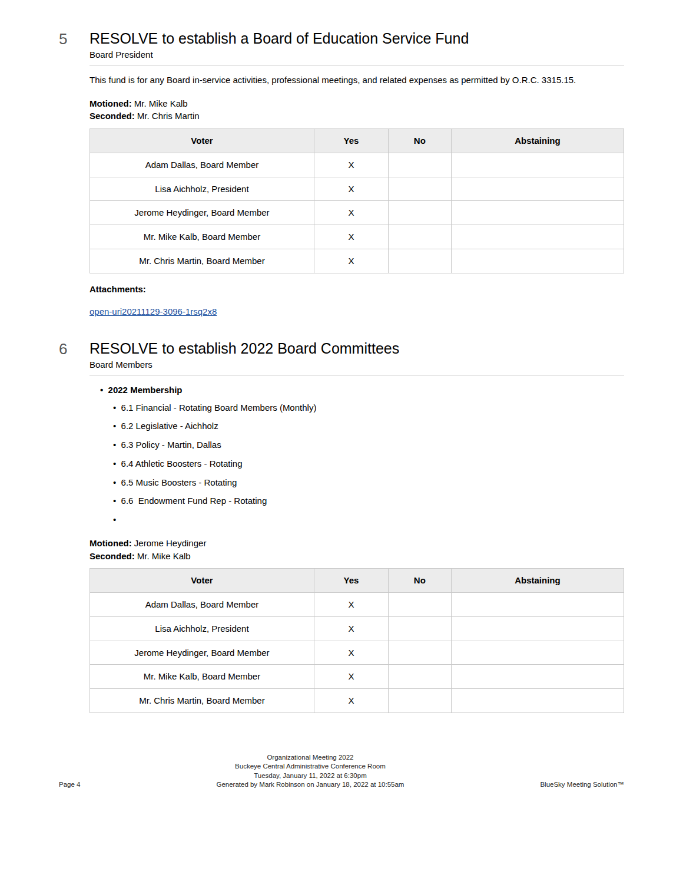5
RESOLVE to establish a Board of Education Service Fund
Board President
This fund is for any Board in-service activities, professional meetings, and related expenses as permitted by O.R.C. 3315.15.
Motioned: Mr. Mike Kalb
Seconded: Mr. Chris Martin
| Voter | Yes | No | Abstaining |
| --- | --- | --- | --- |
| Adam Dallas, Board Member | X | | |
| Lisa Aichholz, President | X | | |
| Jerome Heydinger, Board Member | X | | |
| Mr. Mike Kalb, Board Member | X | | |
| Mr. Chris Martin, Board Member | X | | |
Attachments:
open-uri20211129-3096-1rsq2x8
6
RESOLVE to establish 2022 Board Committees
Board Members
2022 Membership
6.1 Financial - Rotating Board Members (Monthly)
6.2 Legislative - Aichholz
6.3 Policy - Martin, Dallas
6.4 Athletic Boosters - Rotating
6.5 Music Boosters - Rotating
6.6 Endowment Fund Rep - Rotating
Motioned: Jerome Heydinger
Seconded: Mr. Mike Kalb
| Voter | Yes | No | Abstaining |
| --- | --- | --- | --- |
| Adam Dallas, Board Member | X | | |
| Lisa Aichholz, President | X | | |
| Jerome Heydinger, Board Member | X | | |
| Mr. Mike Kalb, Board Member | X | | |
| Mr. Chris Martin, Board Member | X | | |
Page 4
Organizational Meeting 2022
Buckeye Central Administrative Conference Room
Tuesday, January 11, 2022 at 6:30pm
Generated by Mark Robinson on January 18, 2022 at 10:55am
BlueSky Meeting Solution™